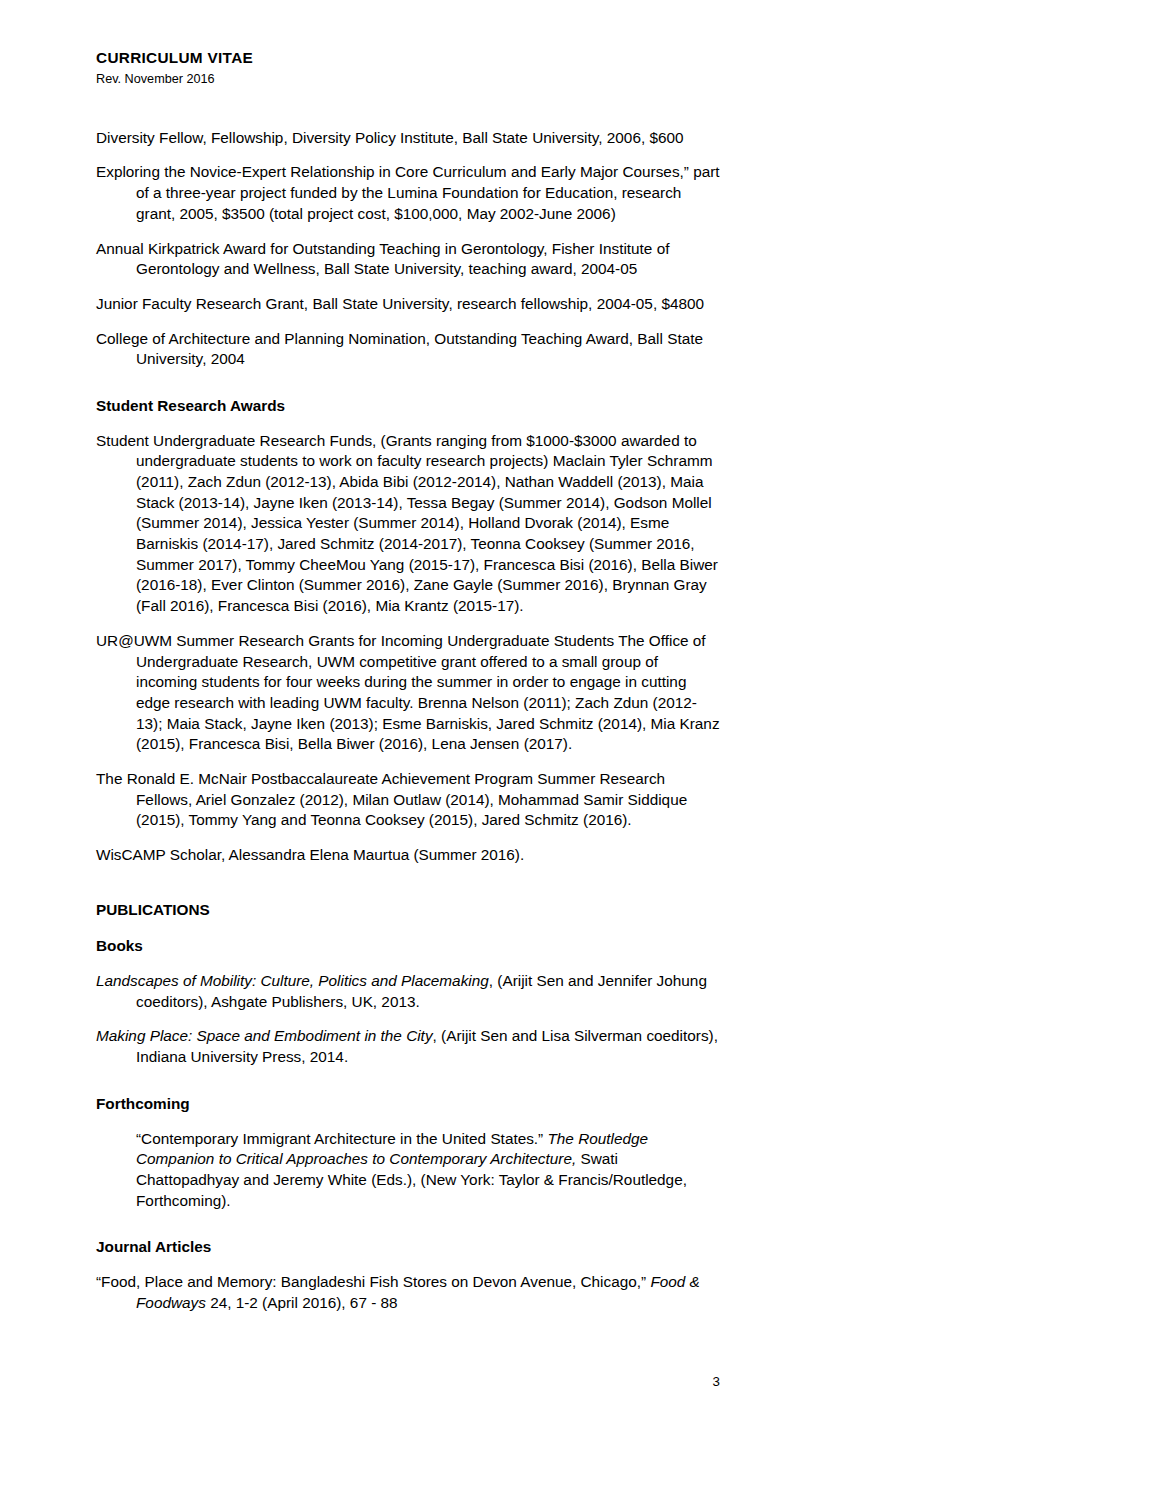CURRICULUM VITAE
Rev. November 2016
Diversity Fellow, Fellowship, Diversity Policy Institute, Ball State University, 2006, $600
Exploring the Novice-Expert Relationship in Core Curriculum and Early Major Courses,” part of a three-year project funded by the Lumina Foundation for Education, research grant, 2005, $3500 (total project cost, $100,000, May 2002-June 2006)
Annual Kirkpatrick Award for Outstanding Teaching in Gerontology, Fisher Institute of Gerontology and Wellness, Ball State University, teaching award, 2004-05
Junior Faculty Research Grant, Ball State University, research fellowship, 2004-05, $4800
College of Architecture and Planning Nomination, Outstanding Teaching Award, Ball State University, 2004
Student Research Awards
Student Undergraduate Research Funds, (Grants ranging from $1000-$3000 awarded to undergraduate students to work on faculty research projects) Maclain Tyler Schramm (2011), Zach Zdun (2012-13), Abida Bibi (2012-2014), Nathan Waddell (2013), Maia Stack (2013-14), Jayne Iken (2013-14), Tessa Begay (Summer 2014), Godson Mollel (Summer 2014), Jessica Yester (Summer 2014), Holland Dvorak (2014), Esme Barniskis (2014-17), Jared Schmitz (2014-2017), Teonna Cooksey (Summer 2016, Summer 2017), Tommy CheeMou Yang (2015-17), Francesca Bisi (2016), Bella Biwer (2016-18), Ever Clinton (Summer 2016), Zane Gayle (Summer 2016), Brynnan Gray (Fall 2016), Francesca Bisi (2016), Mia Krantz (2015-17).
UR@UWM Summer Research Grants for Incoming Undergraduate Students The Office of Undergraduate Research, UWM competitive grant offered to a small group of incoming students for four weeks during the summer in order to engage in cutting edge research with leading UWM faculty. Brenna Nelson (2011); Zach Zdun (2012-13); Maia Stack, Jayne Iken (2013); Esme Barniskis, Jared Schmitz (2014), Mia Kranz (2015), Francesca Bisi, Bella Biwer (2016), Lena Jensen (2017).
The Ronald E. McNair Postbaccalaureate Achievement Program Summer Research Fellows, Ariel Gonzalez (2012), Milan Outlaw (2014), Mohammad Samir Siddique (2015), Tommy Yang and Teonna Cooksey (2015), Jared Schmitz (2016).
WisCAMP Scholar, Alessandra Elena Maurtua (Summer 2016).
PUBLICATIONS
Books
Landscapes of Mobility: Culture, Politics and Placemaking, (Arijit Sen and Jennifer Johung coeditors), Ashgate Publishers, UK, 2013.
Making Place: Space and Embodiment in the City, (Arijit Sen and Lisa Silverman coeditors), Indiana University Press, 2014.
Forthcoming
“Contemporary Immigrant Architecture in the United States.” The Routledge Companion to Critical Approaches to Contemporary Architecture, Swati Chattopadhyay and Jeremy White (Eds.), (New York: Taylor & Francis/Routledge, Forthcoming).
Journal Articles
“Food, Place and Memory: Bangladeshi Fish Stores on Devon Avenue, Chicago,” Food & Foodways 24, 1-2 (April 2016), 67 - 88
3